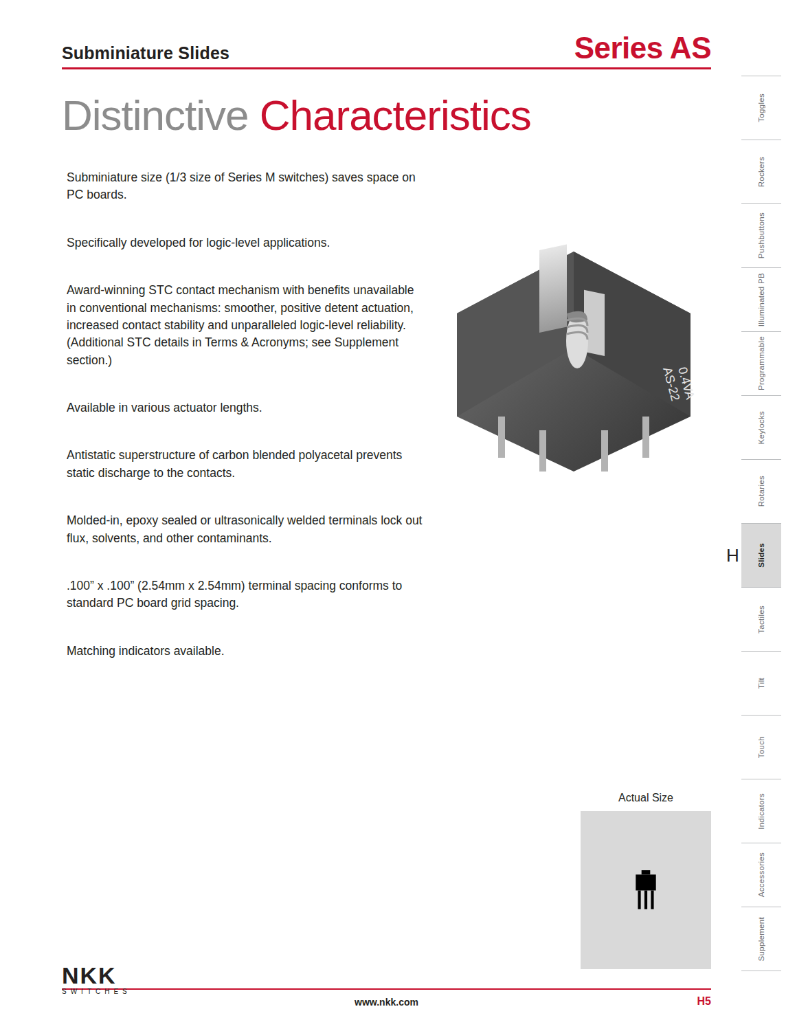Subminiature Slides
Series AS
Distinctive Characteristics
Subminiature size (1/3 size of Series M switches) saves space on PC boards.
Specifically developed for logic-level applications.
Award-winning STC contact mechanism with benefits unavailable in conventional mechanisms: smoother, positive detent actuation, increased contact stability and unparalleled logic-level reliability. (Additional STC details in Terms & Acronyms; see Supplement section.)
Available in various actuator lengths.
Antistatic superstructure of carbon blended polyacetal prevents static discharge to the contacts.
Molded-in, epoxy sealed or ultrasonically welded terminals lock out flux, solvents, and other contaminants.
.100” x .100” (2.54mm x 2.54mm) terminal spacing conforms to standard PC board grid spacing.
Matching indicators available.
Actual Size
Toggles
Rockers
Pushbuttons
Illuminated PB
Programmable
Keylocks
Rotaries
HSlides
Tactiles
Tilt
Touch
Indicators
Accessories
Supplement
NKK
SWITCHES
www.nkk.com
H5